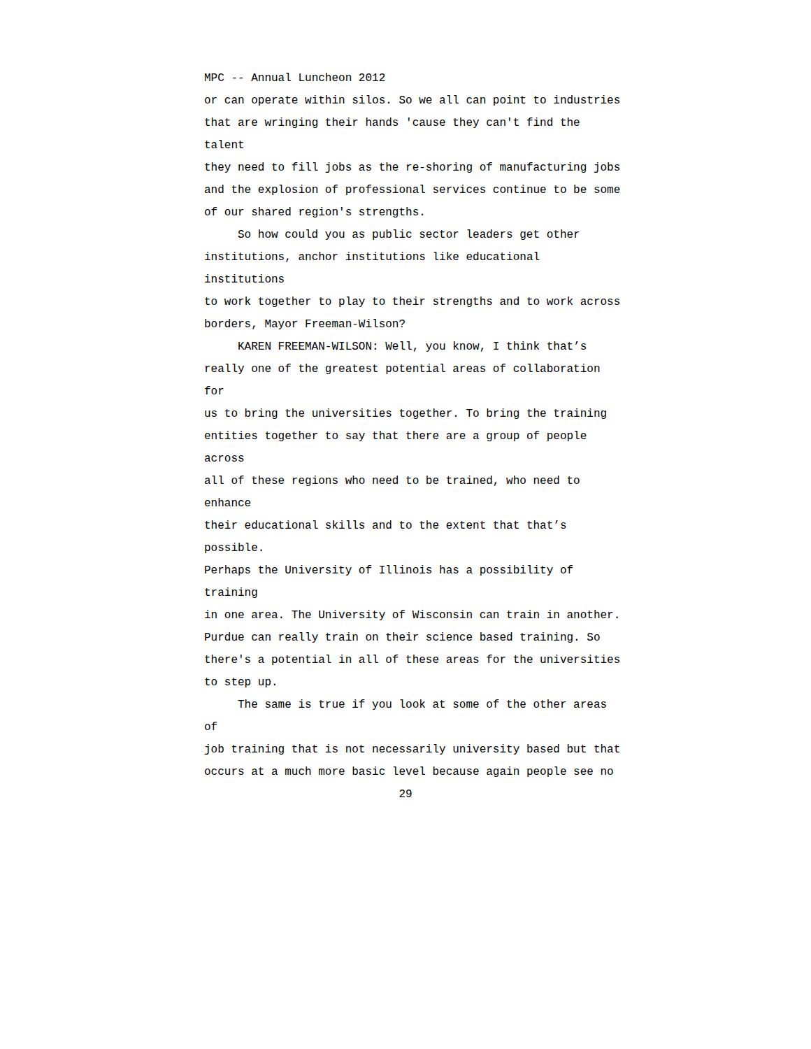MPC -- Annual Luncheon 2012
or can operate within silos. So we all can point to industries
that are wringing their hands 'cause they can't find the talent
they need to fill jobs as the re-shoring of manufacturing jobs
and the explosion of professional services continue to be some
of our shared region's strengths.
So how could you as public sector leaders get other
institutions, anchor institutions like educational institutions
to work together to play to their strengths and to work across
borders, Mayor Freeman-Wilson?
KAREN FREEMAN-WILSON: Well, you know, I think that’s
really one of the greatest potential areas of collaboration for
us to bring the universities together. To bring the training
entities together to say that there are a group of people across
all of these regions who need to be trained, who need to enhance
their educational skills and to the extent that that’s possible.
Perhaps the University of Illinois has a possibility of training
in one area. The University of Wisconsin can train in another.
Purdue can really train on their science based training. So
there's a potential in all of these areas for the universities
to step up.
The same is true if you look at some of the other areas of
job training that is not necessarily university based but that
occurs at a much more basic level because again people see no
29